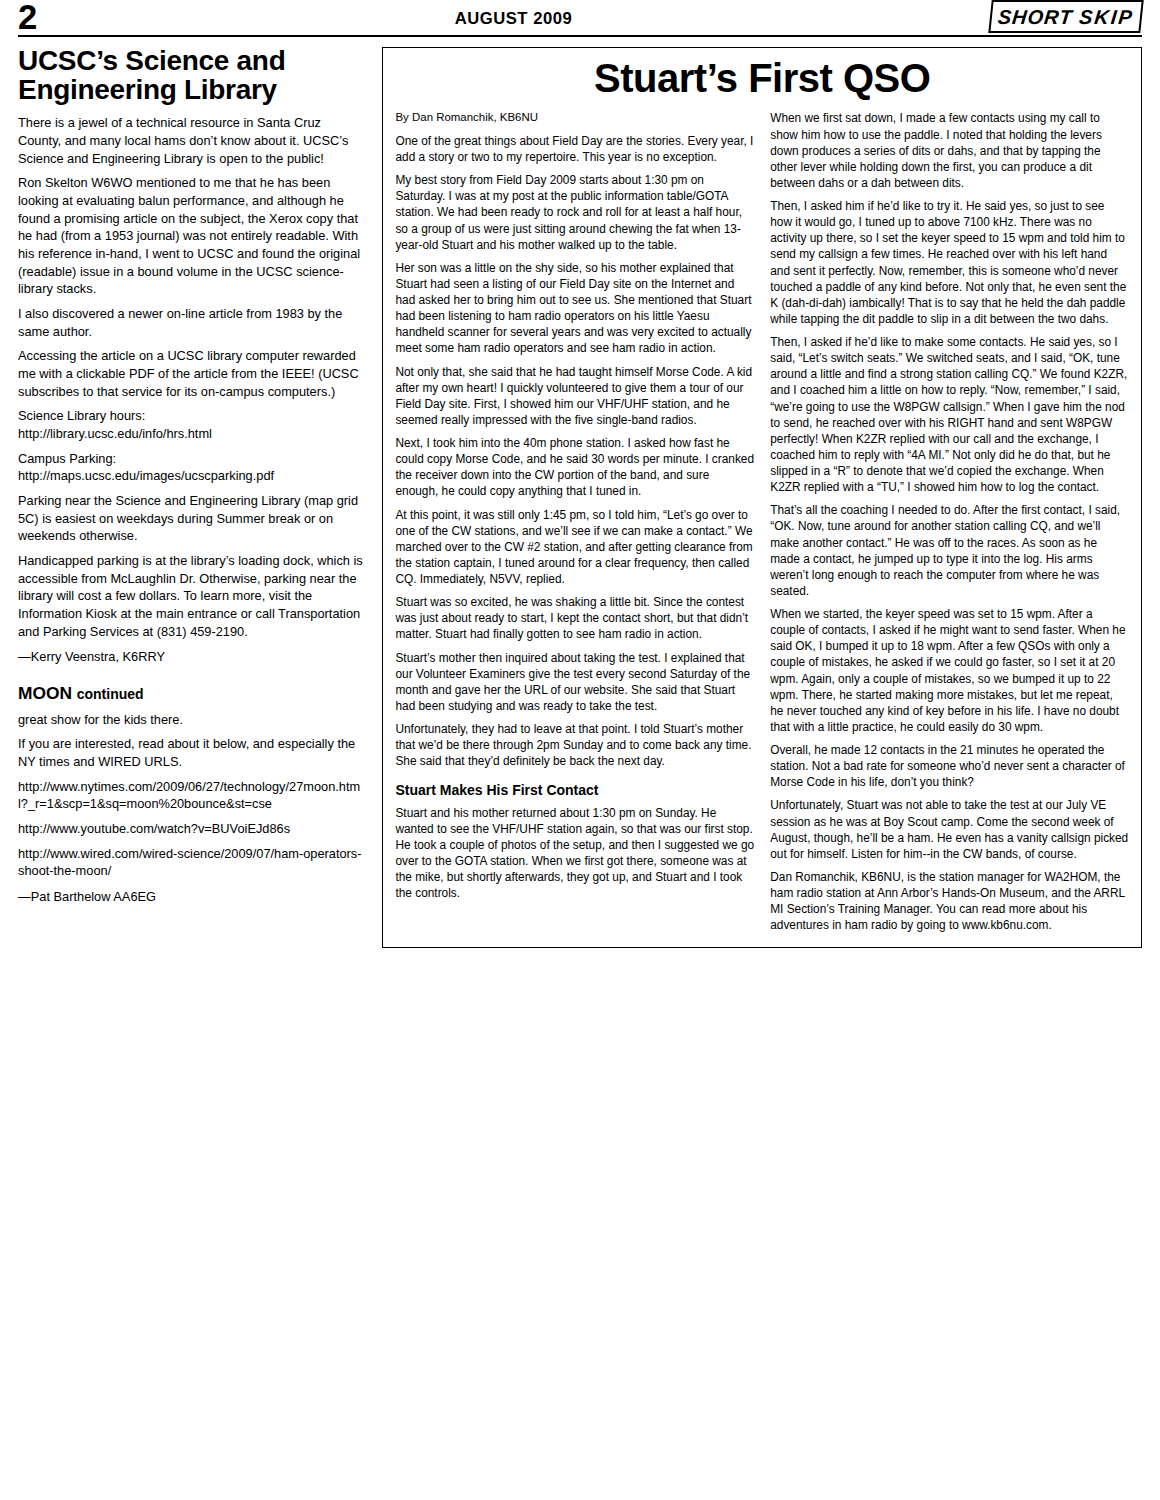2
AUGUST 2009
SHORT SKIP
UCSC’s Science and Engineering Library
There is a jewel of a technical resource in Santa Cruz County, and many local hams don’t know about it. UCSC’s Science and Engineering Library is open to the public!
Ron Skelton W6WO mentioned to me that he has been looking at evaluating balun performance, and although he found a promising article on the subject, the Xerox copy that he had (from a 1953 journal) was not entirely readable. With his reference in-hand, I went to UCSC and found the original (readable) issue in a bound volume in the UCSC science-library stacks.
I also discovered a newer on-line article from 1983 by the same author.
Accessing the article on a UCSC library computer rewarded me with a clickable PDF of the article from the IEEE! (UCSC subscribes to that service for its on-campus computers.)
Science Library hours:
http://library.ucsc.edu/info/hrs.html
Campus Parking:
http://maps.ucsc.edu/images/ucscparking.pdf
Parking near the Science and Engineering Library (map grid 5C) is easiest on weekdays during Summer break or on weekends otherwise.
Handicapped parking is at the library’s loading dock, which is accessible from McLaughlin Dr. Otherwise, parking near the library will cost a few dollars. To learn more, visit the Information Kiosk at the main entrance or call Transportation and Parking Services at (831) 459-2190.
—Kerry Veenstra, K6RRY
MOON continued
great show for the kids there.
If you are interested, read about it below, and especially the NY times and WIRED URLS.
http://www.nytimes.com/2009/06/27/technology/27moon.html?_r=1&scp=1&sq=moon%20bounce&st=cse
http://www.youtube.com/watch?v=BUVoiEJd86s
http://www.wired.com/wired-science/2009/07/ham-operators-shoot-the-moon/
—Pat Barthelow AA6EG
Stuart’s First QSO
By Dan Romanchik, KB6NU
One of the great things about Field Day are the stories. Every year, I add a story or two to my repertoire. This year is no exception.
My best story from Field Day 2009 starts about 1:30 pm on Saturday. I was at my post at the public information table/GOTA station. We had been ready to rock and roll for at least a half hour, so a group of us were just sitting around chewing the fat when 13-year-old Stuart and his mother walked up to the table.
Her son was a little on the shy side, so his mother explained that Stuart had seen a listing of our Field Day site on the Internet and had asked her to bring him out to see us. She mentioned that Stuart had been listening to ham radio operators on his little Yaesu handheld scanner for several years and was very excited to actually meet some ham radio operators and see ham radio in action.
Not only that, she said that he had taught himself Morse Code. A kid after my own heart! I quickly volunteered to give them a tour of our Field Day site. First, I showed him our VHF/UHF station, and he seemed really impressed with the five single-band radios.
Next, I took him into the 40m phone station. I asked how fast he could copy Morse Code, and he said 30 words per minute. I cranked the receiver down into the CW portion of the band, and sure enough, he could copy anything that I tuned in.
At this point, it was still only 1:45 pm, so I told him, “Let’s go over to one of the CW stations, and we’ll see if we can make a contact.” We marched over to the CW #2 station, and after getting clearance from the station captain, I tuned around for a clear frequency, then called CQ. Immediately, N5VV, replied.
Stuart was so excited, he was shaking a little bit. Since the contest was just about ready to start, I kept the contact short, but that didn’t matter. Stuart had finally gotten to see ham radio in action.
Stuart’s mother then inquired about taking the test. I explained that our Volunteer Examiners give the test every second Saturday of the month and gave her the URL of our website. She said that Stuart had been studying and was ready to take the test.
Unfortunately, they had to leave at that point. I told Stuart’s mother that we’d be there through 2pm Sunday and to come back any time. She said that they’d definitely be back the next day.
Stuart Makes His First Contact
Stuart and his mother returned about 1:30 pm on Sunday. He wanted to see the VHF/UHF station again, so that was our first stop. He took a couple of photos of the setup, and then I suggested we go over to the GOTA station. When we first got there, someone was at the mike, but shortly afterwards, they got up, and Stuart and I took the controls.
When we first sat down, I made a few contacts using my call to show him how to use the paddle. I noted that holding the levers down produces a series of dits or dahs, and that by tapping the other lever while holding down the first, you can produce a dit between dahs or a dah between dits.
Then, I asked him if he’d like to try it. He said yes, so just to see how it would go, I tuned up to above 7100 kHz. There was no activity up there, so I set the keyer speed to 15 wpm and told him to send my callsign a few times. He reached over with his left hand and sent it perfectly. Now, remember, this is someone who’d never touched a paddle of any kind before. Not only that, he even sent the K (dah-di-dah) iambically! That is to say that he held the dah paddle while tapping the dit paddle to slip in a dit between the two dahs.
Then, I asked if he’d like to make some contacts. He said yes, so I said, “Let’s switch seats.” We switched seats, and I said, “OK, tune around a little and find a strong station calling CQ.” We found K2ZR, and I coached him a little on how to reply. “Now, remember,” I said, “we’re going to use the W8PGW callsign.” When I gave him the nod to send, he reached over with his RIGHT hand and sent W8PGW perfectly! When K2ZR replied with our call and the exchange, I coached him to reply with “4A MI.” Not only did he do that, but he slipped in a “R” to denote that we’d copied the exchange. When K2ZR replied with a “TU,” I showed him how to log the contact.
That’s all the coaching I needed to do. After the first contact, I said, “OK. Now, tune around for another station calling CQ, and we’ll make another contact.” He was off to the races. As soon as he made a contact, he jumped up to type it into the log. His arms weren’t long enough to reach the computer from where he was seated.
When we started, the keyer speed was set to 15 wpm. After a couple of contacts, I asked if he might want to send faster. When he said OK, I bumped it up to 18 wpm. After a few QSOs with only a couple of mistakes, he asked if we could go faster, so I set it at 20 wpm. Again, only a couple of mistakes, so we bumped it up to 22 wpm. There, he started making more mistakes, but let me repeat, he never touched any kind of key before in his life. I have no doubt that with a little practice, he could easily do 30 wpm.
Overall, he made 12 contacts in the 21 minutes he operated the station. Not a bad rate for someone who’d never sent a character of Morse Code in his life, don’t you think?
Unfortunately, Stuart was not able to take the test at our July VE session as he was at Boy Scout camp. Come the second week of August, though, he’ll be a ham. He even has a vanity callsign picked out for himself. Listen for him--in the CW bands, of course.
Dan Romanchik, KB6NU, is the station manager for WA2HOM, the ham radio station at Ann Arbor’s Hands-On Museum, and the ARRL MI Section’s Training Manager. You can read more about his adventures in ham radio by going to www.kb6nu.com.